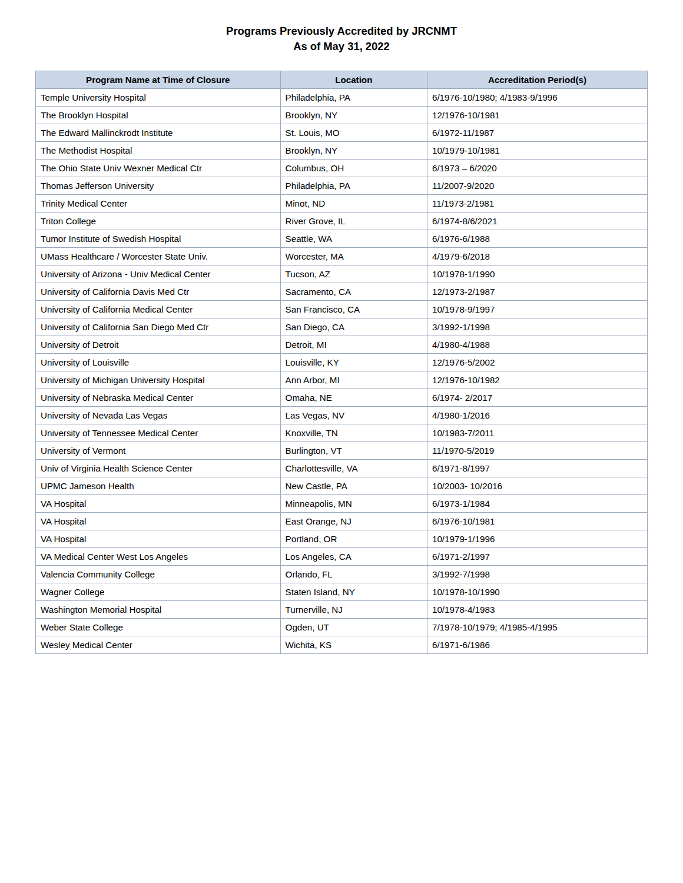Programs Previously Accredited by JRCNMT
As of May 31, 2022
Programs previously accredited by JRCNMT as of May 31, 2022
| Program Name at Time of Closure | Location | Accreditation Period(s) |
| --- | --- | --- |
| Temple University Hospital | Philadelphia, PA | 6/1976-10/1980; 4/1983-9/1996 |
| The Brooklyn Hospital | Brooklyn, NY | 12/1976-10/1981 |
| The Edward Mallinckrodt Institute | St. Louis, MO | 6/1972-11/1987 |
| The Methodist Hospital | Brooklyn, NY | 10/1979-10/1981 |
| The Ohio State Univ Wexner Medical Ctr | Columbus, OH | 6/1973 – 6/2020 |
| Thomas Jefferson University | Philadelphia, PA | 11/2007-9/2020 |
| Trinity Medical Center | Minot, ND | 11/1973-2/1981 |
| Triton College | River Grove, IL | 6/1974-8/6/2021 |
| Tumor Institute of Swedish Hospital | Seattle, WA | 6/1976-6/1988 |
| UMass Healthcare / Worcester State Univ. | Worcester, MA | 4/1979-6/2018 |
| University of Arizona - Univ Medical Center | Tucson, AZ | 10/1978-1/1990 |
| University of California Davis Med Ctr | Sacramento, CA | 12/1973-2/1987 |
| University of California Medical Center | San Francisco, CA | 10/1978-9/1997 |
| University of California San Diego Med Ctr | San Diego, CA | 3/1992-1/1998 |
| University of Detroit | Detroit, MI | 4/1980-4/1988 |
| University of Louisville | Louisville, KY | 12/1976-5/2002 |
| University of Michigan University Hospital | Ann Arbor, MI | 12/1976-10/1982 |
| University of Nebraska Medical Center | Omaha, NE | 6/1974- 2/2017 |
| University of Nevada Las Vegas | Las Vegas, NV | 4/1980-1/2016 |
| University of Tennessee Medical Center | Knoxville, TN | 10/1983-7/2011 |
| University of Vermont | Burlington, VT | 11/1970-5/2019 |
| Univ of Virginia Health Science Center | Charlottesville, VA | 6/1971-8/1997 |
| UPMC Jameson Health | New Castle, PA | 10/2003- 10/2016 |
| VA Hospital | Minneapolis, MN | 6/1973-1/1984 |
| VA Hospital | East Orange, NJ | 6/1976-10/1981 |
| VA Hospital | Portland, OR | 10/1979-1/1996 |
| VA Medical Center West Los Angeles | Los Angeles, CA | 6/1971-2/1997 |
| Valencia Community College | Orlando, FL | 3/1992-7/1998 |
| Wagner College | Staten Island, NY | 10/1978-10/1990 |
| Washington Memorial Hospital | Turnerville, NJ | 10/1978-4/1983 |
| Weber State College | Ogden, UT | 7/1978-10/1979; 4/1985-4/1995 |
| Wesley Medical Center | Wichita, KS | 6/1971-6/1986 |